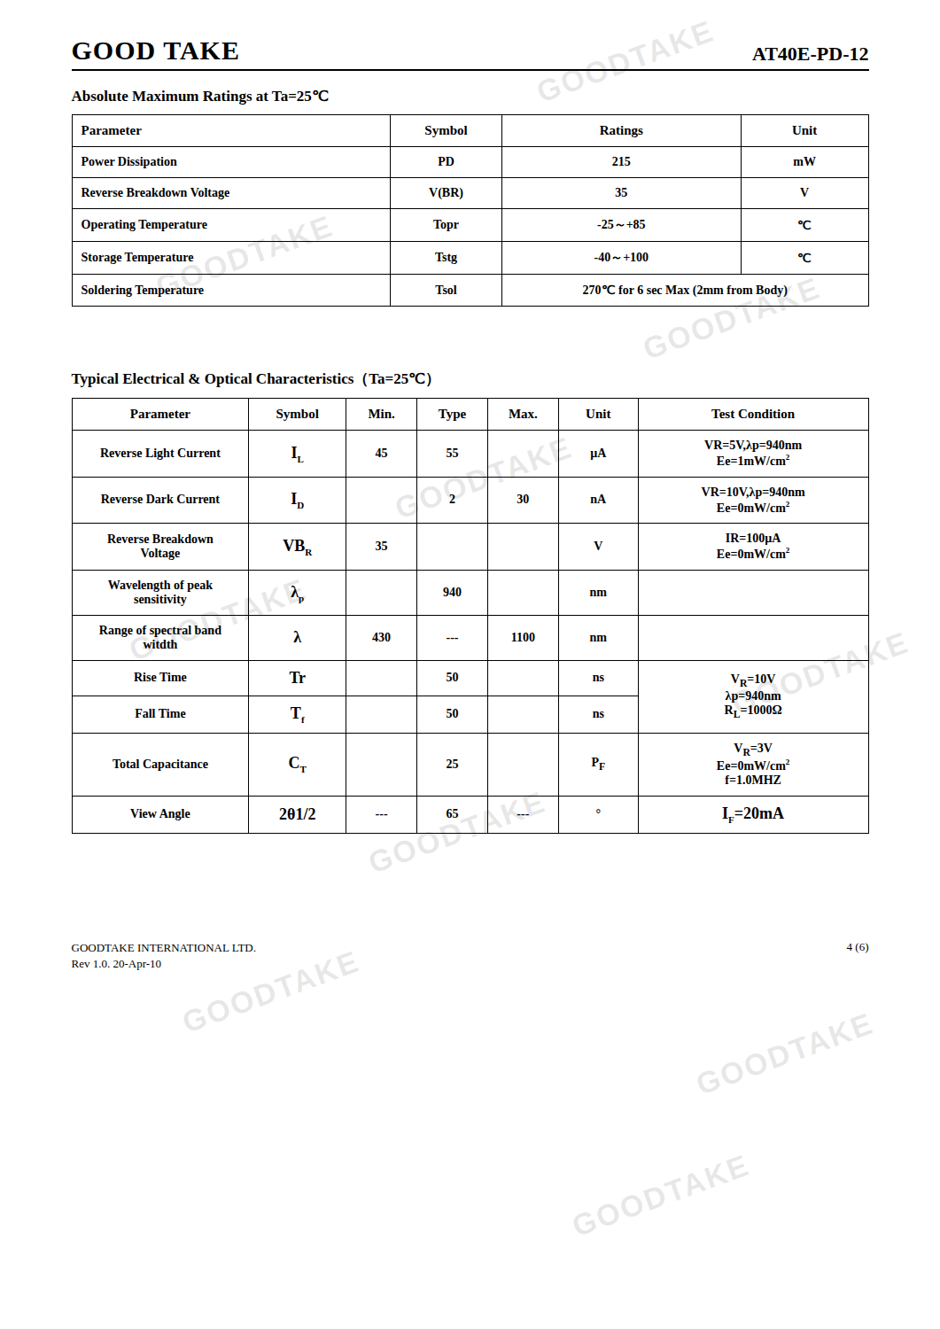GOODTAKE
GOODTAKE
GOODTAKE
GOODTAKE
GOODTAKE
GOODTAKE
GOODTAKE
GOODTAKE
GOODTAKE
GOODTAKE
GOOD TAKE
AT40E-PD-12
Absolute Maximum Ratings at Ta=25℃
| Parameter | Symbol | Ratings | Unit |
| --- | --- | --- | --- |
| Power Dissipation | PD | 215 | mW |
| Reverse Breakdown Voltage | V(BR) | 35 | V |
| Operating Temperature | Topr | -25～+85 | ℃ |
| Storage Temperature | Tstg | -40～+100 | ℃ |
| Soldering Temperature | Tsol | 270℃ for 6 sec Max (2mm from Body) |
Typical Electrical & Optical Characteristics（Ta=25℃）
| Parameter | Symbol | Min. | Type | Max. | Unit | Test Condition |
| --- | --- | --- | --- | --- | --- | --- |
| Reverse Light Current | I L | 45 | 55 | | µA | VR=5V,λp=940nm Ee=1mW/cm 2 |
| Reverse Dark Current | I D | | 2 | 30 | nA | VR=10V,λp=940nm Ee=0mW/cm 2 |
| Reverse Breakdown Voltage | VB R | 35 | | | V | IR=100µA Ee=0mW/cm 2 |
| Wavelength of peak sensitivity | λ p | | 940 | | nm | |
| Range of spectral band witdth | λ | 430 | --- | 1100 | nm | |
| Rise Time | Tr | | 50 | | ns | V R =10V λp=940nm R L =1000Ω |
| Fall Time | T f | | 50 | | ns |
| Total Capacitance | C T | | 25 | | P F | V R =3V Ee=0mW/cm 2 f=1.0MHZ |
| View Angle | 2θ1/2 | --- | 65 | --- | ° | I F =20mA |
GOODTAKE INTERNATIONAL LTD.
Rev 1.0. 20-Apr-10
4 (6)